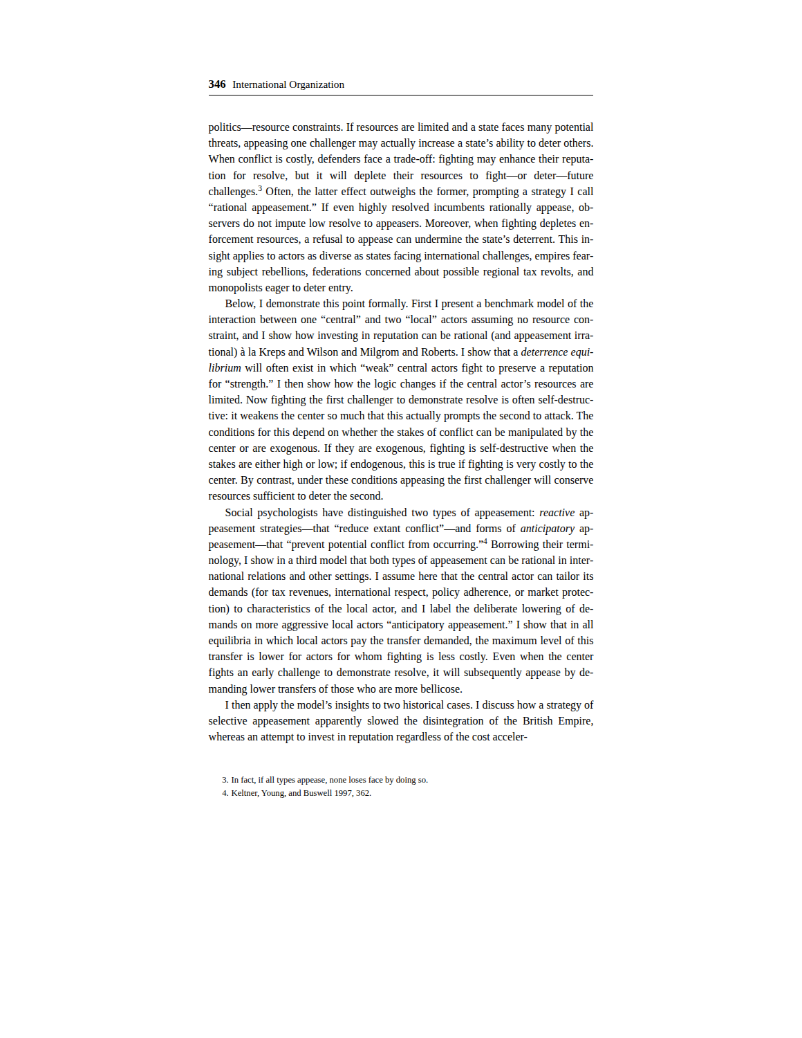346 International Organization
politics—resource constraints. If resources are limited and a state faces many potential threats, appeasing one challenger may actually increase a state’s ability to deter others. When conflict is costly, defenders face a trade-off: fighting may enhance their reputation for resolve, but it will deplete their resources to fight—or deter—future challenges.3 Often, the latter effect outweighs the former, prompting a strategy I call “rational appeasement.” If even highly resolved incumbents rationally appease, observers do not impute low resolve to appeasers. Moreover, when fighting depletes enforcement resources, a refusal to appease can undermine the state’s deterrent. This insight applies to actors as diverse as states facing international challenges, empires fearing subject rebellions, federations concerned about possible regional tax revolts, and monopolists eager to deter entry.
Below, I demonstrate this point formally. First I present a benchmark model of the interaction between one “central” and two “local” actors assuming no resource constraint, and I show how investing in reputation can be rational (and appeasement irrational) à la Kreps and Wilson and Milgrom and Roberts. I show that a deterrence equilibrium will often exist in which “weak” central actors fight to preserve a reputation for “strength.” I then show how the logic changes if the central actor’s resources are limited. Now fighting the first challenger to demonstrate resolve is often self-destructive: it weakens the center so much that this actually prompts the second to attack. The conditions for this depend on whether the stakes of conflict can be manipulated by the center or are exogenous. If they are exogenous, fighting is self-destructive when the stakes are either high or low; if endogenous, this is true if fighting is very costly to the center. By contrast, under these conditions appeasing the first challenger will conserve resources sufficient to deter the second.
Social psychologists have distinguished two types of appeasement: reactive appeasement strategies—that “reduce extant conflict”—and forms of anticipatory appeasement—that “prevent potential conflict from occurring.”4 Borrowing their terminology, I show in a third model that both types of appeasement can be rational in international relations and other settings. I assume here that the central actor can tailor its demands (for tax revenues, international respect, policy adherence, or market protection) to characteristics of the local actor, and I label the deliberate lowering of demands on more aggressive local actors “anticipatory appeasement.” I show that in all equilibria in which local actors pay the transfer demanded, the maximum level of this transfer is lower for actors for whom fighting is less costly. Even when the center fights an early challenge to demonstrate resolve, it will subsequently appease by demanding lower transfers of those who are more bellicose.
I then apply the model’s insights to two historical cases. I discuss how a strategy of selective appeasement apparently slowed the disintegration of the British Empire, whereas an attempt to invest in reputation regardless of the cost acceler-
In fact, if all types appease, none loses face by doing so.
Keltner, Young, and Buswell 1997, 362.